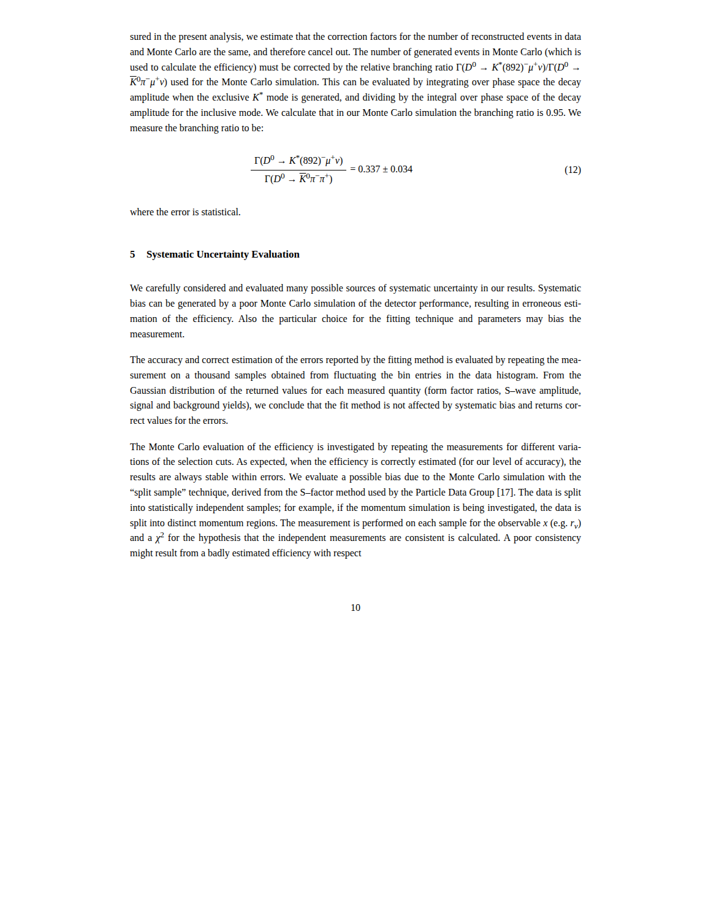sured in the present analysis, we estimate that the correction factors for the number of reconstructed events in data and Monte Carlo are the same, and therefore cancel out. The number of generated events in Monte Carlo (which is used to calculate the efficiency) must be corrected by the relative branching ratio Γ(D0 → K*(892)−μ+ν)/Γ(D0 → K0π−μ+ν) used for the Monte Carlo simulation. This can be evaluated by integrating over phase space the decay amplitude when the exclusive K* mode is generated, and dividing by the integral over phase space of the decay amplitude for the inclusive mode. We calculate that in our Monte Carlo simulation the branching ratio is 0.95. We measure the branching ratio to be:
Γ(D0 → K*(892)−μ+ν) Γ(D0 → K0π−π+) = 0.337 ± 0.034
(12)
where the error is statistical.
5 Systematic Uncertainty Evaluation
We carefully considered and evaluated many possible sources of systematic uncertainty in our results. Systematic bias can be generated by a poor Monte Carlo simulation of the detector performance, resulting in erroneous estimation of the efficiency. Also the particular choice for the fitting technique and parameters may bias the measurement.
The accuracy and correct estimation of the errors reported by the fitting method is evaluated by repeating the measurement on a thousand samples obtained from fluctuating the bin entries in the data histogram. From the Gaussian distribution of the returned values for each measured quantity (form factor ratios, S–wave amplitude, signal and background yields), we conclude that the fit method is not affected by systematic bias and returns correct values for the errors.
The Monte Carlo evaluation of the efficiency is investigated by repeating the measurements for different variations of the selection cuts. As expected, when the efficiency is correctly estimated (for our level of accuracy), the results are always stable within errors. We evaluate a possible bias due to the Monte Carlo simulation with the “split sample” technique, derived from the S–factor method used by the Particle Data Group [17]. The data is split into statistically independent samples; for example, if the momentum simulation is being investigated, the data is split into distinct momentum regions. The measurement is performed on each sample for the observable x (e.g. rv) and a χ2 for the hypothesis that the independent measurements are consistent is calculated. A poor consistency might result from a badly estimated efficiency with respect
10